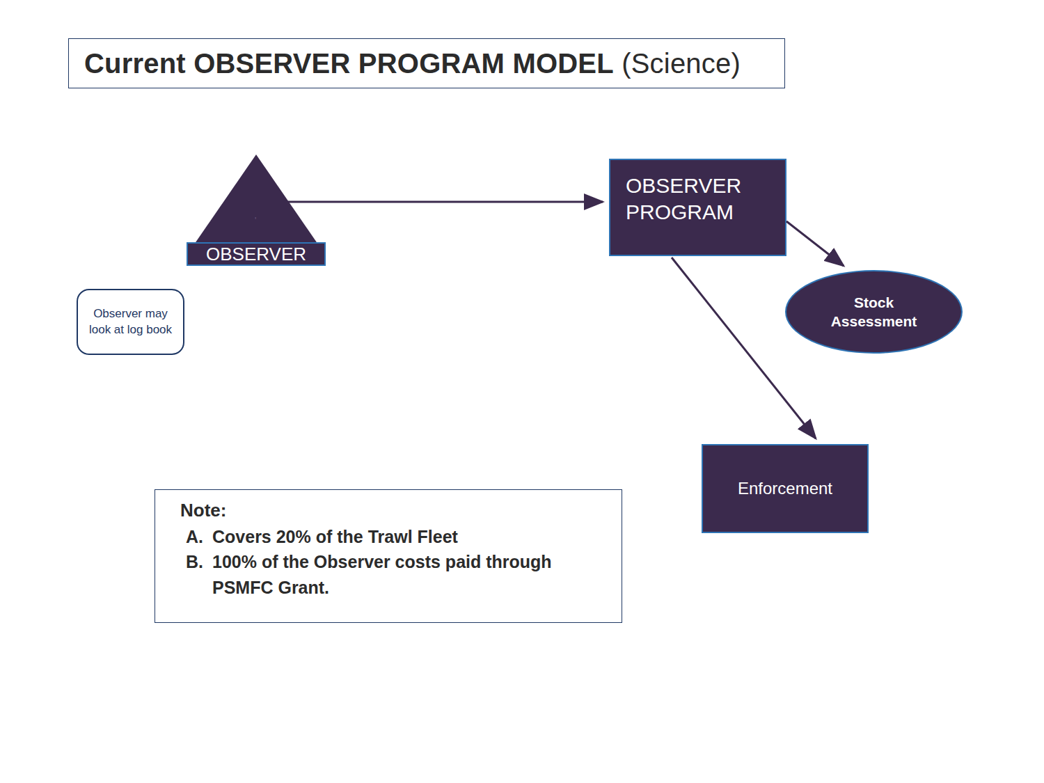Current OBSERVER PROGRAM MODEL (Science)
'
OBSERVER
Observer may look at log book
OBSERVER
PROGRAM
Stock
Assessment
Enforcement
Note:
Covers 20% of the Trawl Fleet
100% of the Observer costs paid through PSMFC Grant.